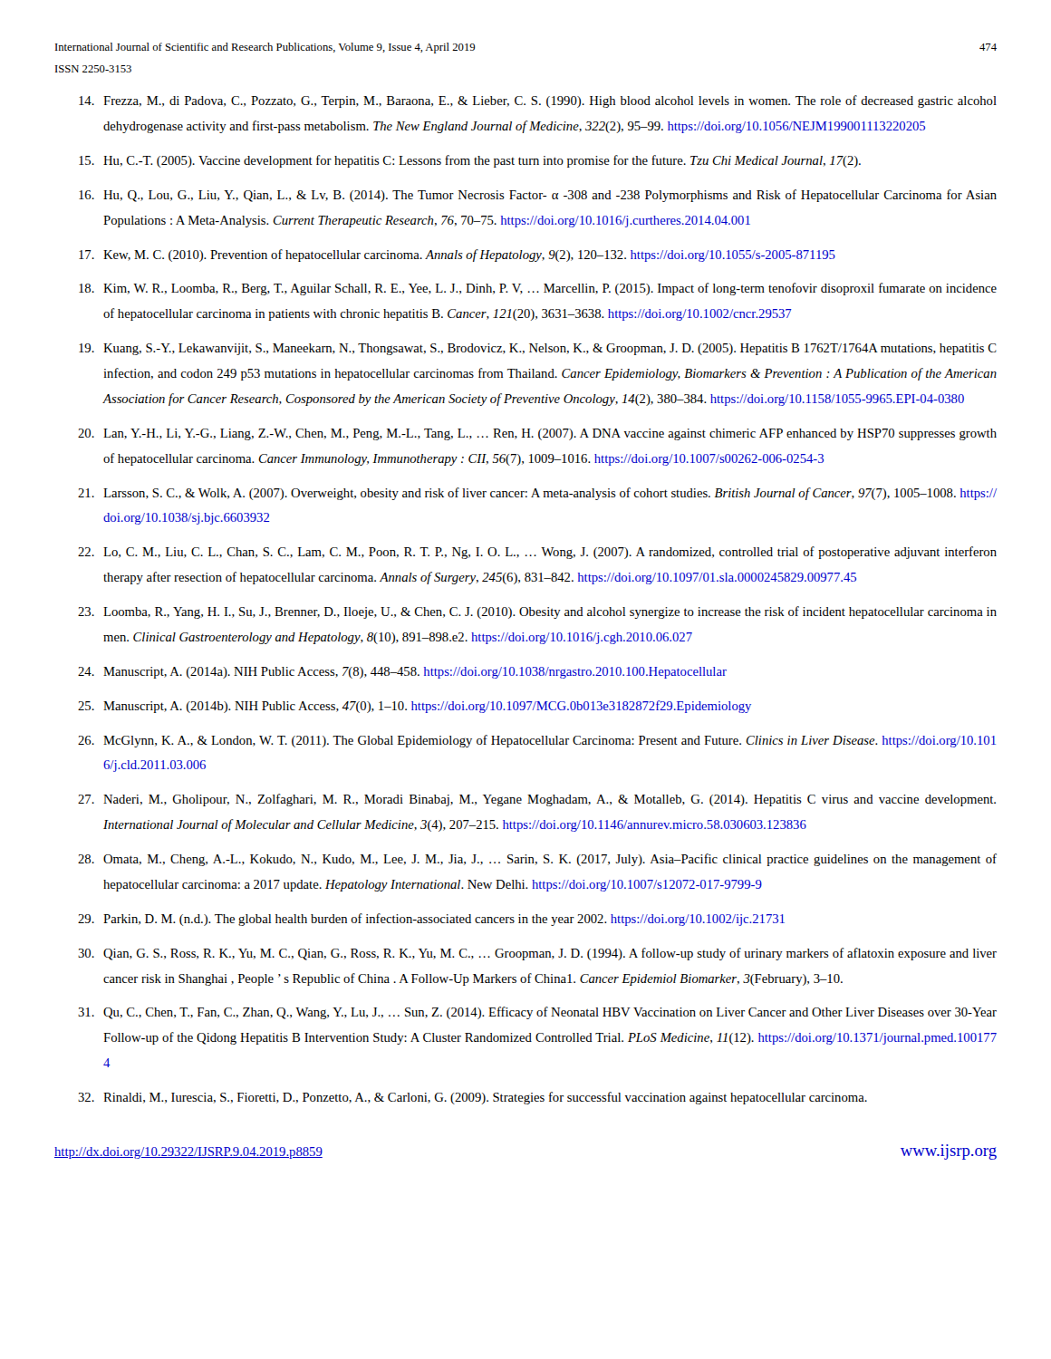International Journal of Scientific and Research Publications, Volume 9, Issue 4, April 2019
474
ISSN 2250-3153
Frezza, M., di Padova, C., Pozzato, G., Terpin, M., Baraona, E., & Lieber, C. S. (1990). High blood alcohol levels in women. The role of decreased gastric alcohol dehydrogenase activity and first-pass metabolism. The New England Journal of Medicine, 322(2), 95–99. https://doi.org/10.1056/NEJM199001113220205
Hu, C.-T. (2005). Vaccine development for hepatitis C: Lessons from the past turn into promise for the future. Tzu Chi Medical Journal, 17(2).
Hu, Q., Lou, G., Liu, Y., Qian, L., & Lv, B. (2014). The Tumor Necrosis Factor- α -308 and -238 Polymorphisms and Risk of Hepatocellular Carcinoma for Asian Populations : A Meta-Analysis. Current Therapeutic Research, 76, 70–75. https://doi.org/10.1016/j.curtheres.2014.04.001
Kew, M. C. (2010). Prevention of hepatocellular carcinoma. Annals of Hepatology, 9(2), 120–132. https://doi.org/10.1055/s-2005-871195
Kim, W. R., Loomba, R., Berg, T., Aguilar Schall, R. E., Yee, L. J., Dinh, P. V, … Marcellin, P. (2015). Impact of long-term tenofovir disoproxil fumarate on incidence of hepatocellular carcinoma in patients with chronic hepatitis B. Cancer, 121(20), 3631–3638. https://doi.org/10.1002/cncr.29537
Kuang, S.-Y., Lekawanvijit, S., Maneekarn, N., Thongsawat, S., Brodovicz, K., Nelson, K., & Groopman, J. D. (2005). Hepatitis B 1762T/1764A mutations, hepatitis C infection, and codon 249 p53 mutations in hepatocellular carcinomas from Thailand. Cancer Epidemiology, Biomarkers & Prevention : A Publication of the American Association for Cancer Research, Cosponsored by the American Society of Preventive Oncology, 14(2), 380–384. https://doi.org/10.1158/1055-9965.EPI-04-0380
Lan, Y.-H., Li, Y.-G., Liang, Z.-W., Chen, M., Peng, M.-L., Tang, L., … Ren, H. (2007). A DNA vaccine against chimeric AFP enhanced by HSP70 suppresses growth of hepatocellular carcinoma. Cancer Immunology, Immunotherapy : CII, 56(7), 1009–1016. https://doi.org/10.1007/s00262-006-0254-3
Larsson, S. C., & Wolk, A. (2007). Overweight, obesity and risk of liver cancer: A meta-analysis of cohort studies. British Journal of Cancer, 97(7), 1005–1008. https://doi.org/10.1038/sj.bjc.6603932
Lo, C. M., Liu, C. L., Chan, S. C., Lam, C. M., Poon, R. T. P., Ng, I. O. L., … Wong, J. (2007). A randomized, controlled trial of postoperative adjuvant interferon therapy after resection of hepatocellular carcinoma. Annals of Surgery, 245(6), 831–842. https://doi.org/10.1097/01.sla.0000245829.00977.45
Loomba, R., Yang, H. I., Su, J., Brenner, D., Iloeje, U., & Chen, C. J. (2010). Obesity and alcohol synergize to increase the risk of incident hepatocellular carcinoma in men. Clinical Gastroenterology and Hepatology, 8(10), 891–898.e2. https://doi.org/10.1016/j.cgh.2010.06.027
Manuscript, A. (2014a). NIH Public Access, 7(8), 448–458. https://doi.org/10.1038/nrgastro.2010.100.Hepatocellular
Manuscript, A. (2014b). NIH Public Access, 47(0), 1–10. https://doi.org/10.1097/MCG.0b013e3182872f29.Epidemiology
McGlynn, K. A., & London, W. T. (2011). The Global Epidemiology of Hepatocellular Carcinoma: Present and Future. Clinics in Liver Disease. https://doi.org/10.1016/j.cld.2011.03.006
Naderi, M., Gholipour, N., Zolfaghari, M. R., Moradi Binabaj, M., Yegane Moghadam, A., & Motalleb, G. (2014). Hepatitis C virus and vaccine development. International Journal of Molecular and Cellular Medicine, 3(4), 207–215. https://doi.org/10.1146/annurev.micro.58.030603.123836
Omata, M., Cheng, A.-L., Kokudo, N., Kudo, M., Lee, J. M., Jia, J., … Sarin, S. K. (2017, July). Asia–Pacific clinical practice guidelines on the management of hepatocellular carcinoma: a 2017 update. Hepatology International. New Delhi. https://doi.org/10.1007/s12072-017-9799-9
Parkin, D. M. (n.d.). The global health burden of infection-associated cancers in the year 2002. https://doi.org/10.1002/ijc.21731
Qian, G. S., Ross, R. K., Yu, M. C., Qian, G., Ross, R. K., Yu, M. C., … Groopman, J. D. (1994). A follow-up study of urinary markers of aflatoxin exposure and liver cancer risk in Shanghai , People ’ s Republic of China . A Follow-Up Markers of China1. Cancer Epidemiol Biomarker, 3(February), 3–10.
Qu, C., Chen, T., Fan, C., Zhan, Q., Wang, Y., Lu, J., … Sun, Z. (2014). Efficacy of Neonatal HBV Vaccination on Liver Cancer and Other Liver Diseases over 30-Year Follow-up of the Qidong Hepatitis B Intervention Study: A Cluster Randomized Controlled Trial. PLoS Medicine, 11(12). https://doi.org/10.1371/journal.pmed.1001774
Rinaldi, M., Iurescia, S., Fioretti, D., Ponzetto, A., & Carloni, G. (2009). Strategies for successful vaccination against hepatocellular carcinoma.
http://dx.doi.org/10.29322/IJSRP.9.04.2019.p8859 www.ijsrp.org